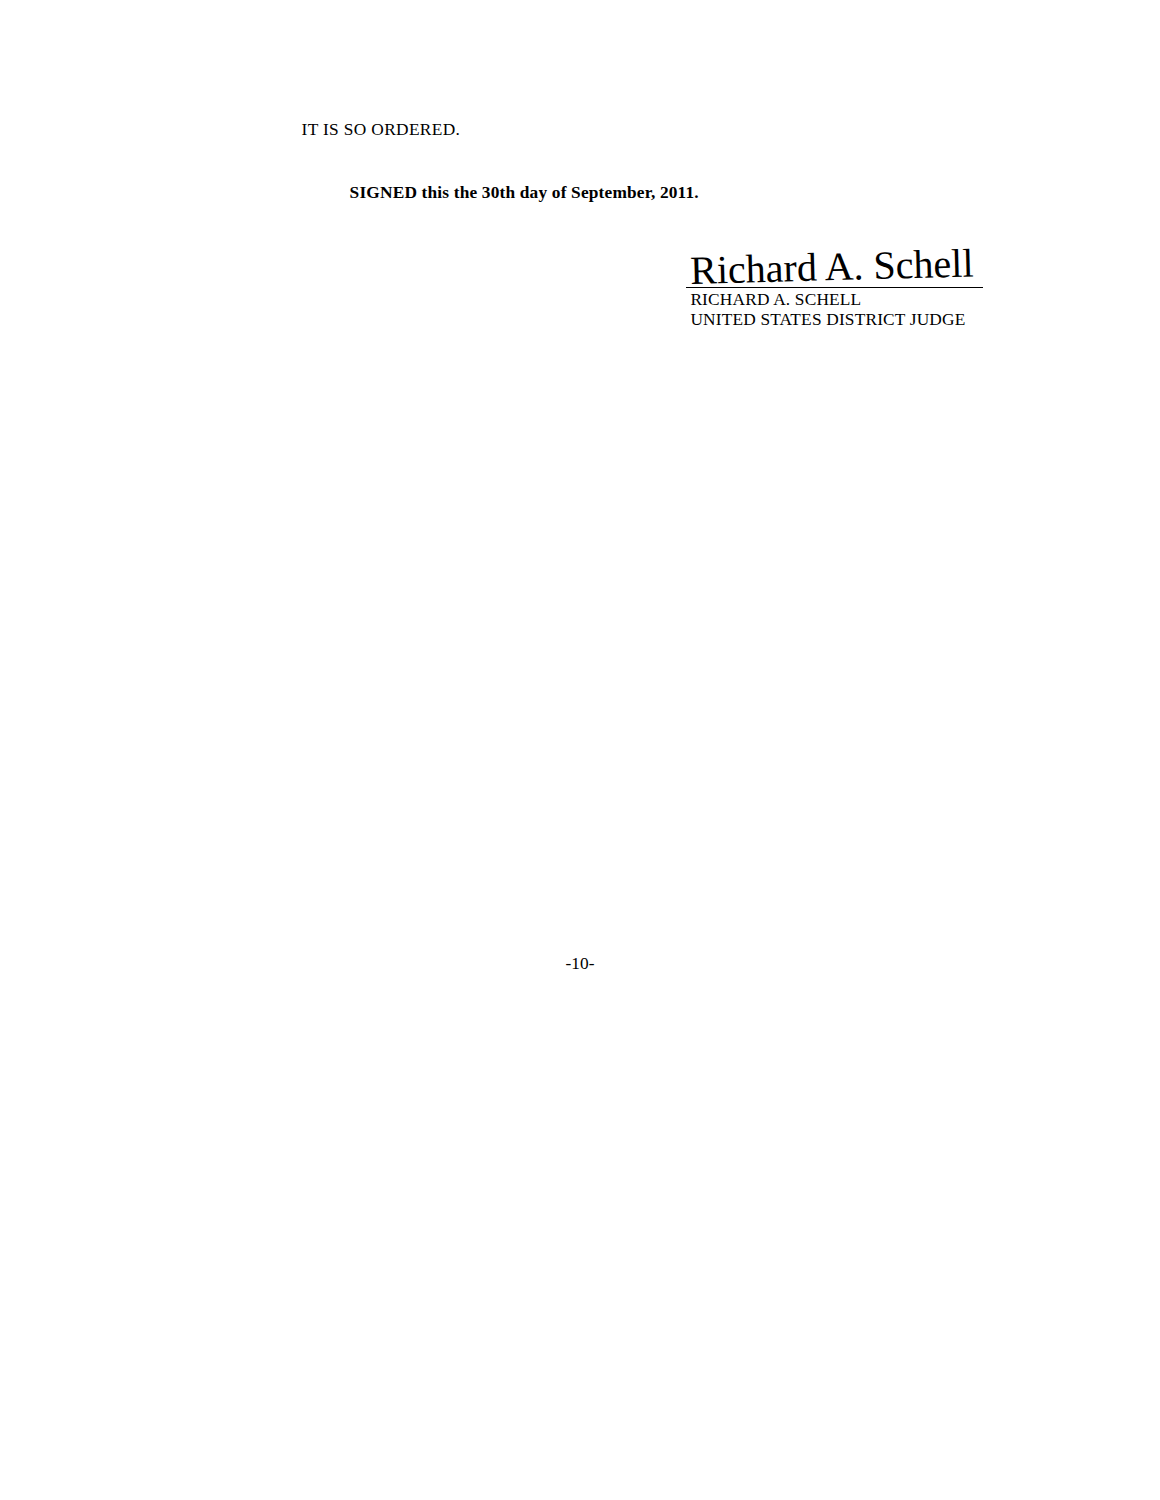IT IS SO ORDERED.
SIGNED this the 30th day of September, 2011.
Richard A. Schell
RICHARD A. SCHELL
UNITED STATES DISTRICT JUDGE
-10-